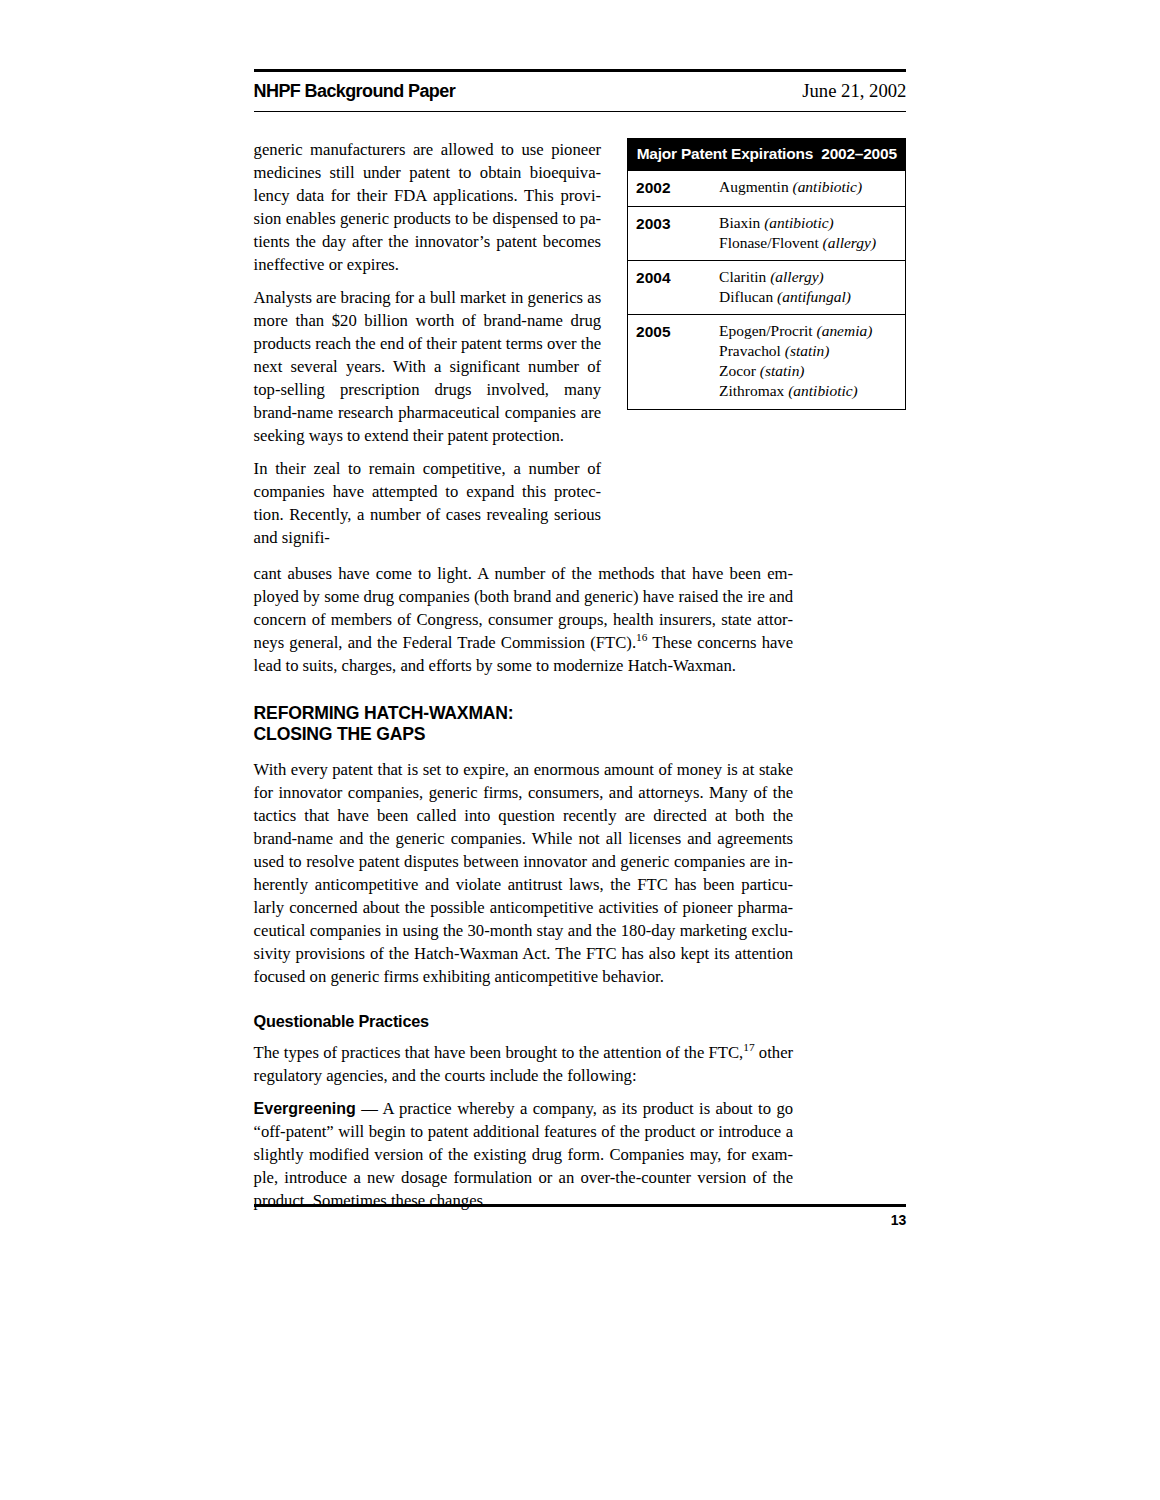NHPF Background Paper
June 21, 2002
generic manufacturers are allowed to use pioneer medicines still under patent to obtain bioequivalency data for their FDA applications. This provision enables generic products to be dispensed to patients the day after the innovator’s patent becomes ineffective or expires.
Analysts are bracing for a bull market in generics as more than $20 billion worth of brand-name drug products reach the end of their patent terms over the next several years. With a significant number of top-selling prescription drugs involved, many brand-name research pharmaceutical companies are seeking ways to extend their patent protection.
In their zeal to remain competitive, a number of companies have attempted to expand this protection. Recently, a number of cases revealing serious and signifi-
Major Patent Expirations 2002–2005
| 2002 | Augmentin (antibiotic) |
| 2003 | Biaxin (antibiotic) Flonase/Flovent (allergy) |
| 2004 | Claritin (allergy) Diflucan (antifungal) |
| 2005 | Epogen/Procrit (anemia) Pravachol (statin) Zocor (statin) Zithromax (antibiotic) |
cant abuses have come to light. A number of the methods that have been employed by some drug companies (both brand and generic) have raised the ire and concern of members of Congress, consumer groups, health insurers, state attorneys general, and the Federal Trade Commission (FTC).16 These concerns have lead to suits, charges, and efforts by some to modernize Hatch-Waxman.
REFORMING HATCH-WAXMAN:
CLOSING THE GAPS
With every patent that is set to expire, an enormous amount of money is at stake for innovator companies, generic firms, consumers, and attorneys. Many of the tactics that have been called into question recently are directed at both the brand-name and the generic companies. While not all licenses and agreements used to resolve patent disputes between innovator and generic companies are inherently anticompetitive and violate antitrust laws, the FTC has been particularly concerned about the possible anticompetitive activities of pioneer pharmaceutical companies in using the 30-month stay and the 180-day marketing exclusivity provisions of the Hatch-Waxman Act. The FTC has also kept its attention focused on generic firms exhibiting anticompetitive behavior.
Questionable Practices
The types of practices that have been brought to the attention of the FTC,17 other regulatory agencies, and the courts include the following:
Evergreening — A practice whereby a company, as its product is about to go “off-patent” will begin to patent additional features of the product or introduce a slightly modified version of the existing drug form. Companies may, for example, introduce a new dosage formulation or an over-the-counter version of the product. Sometimes these changes
13